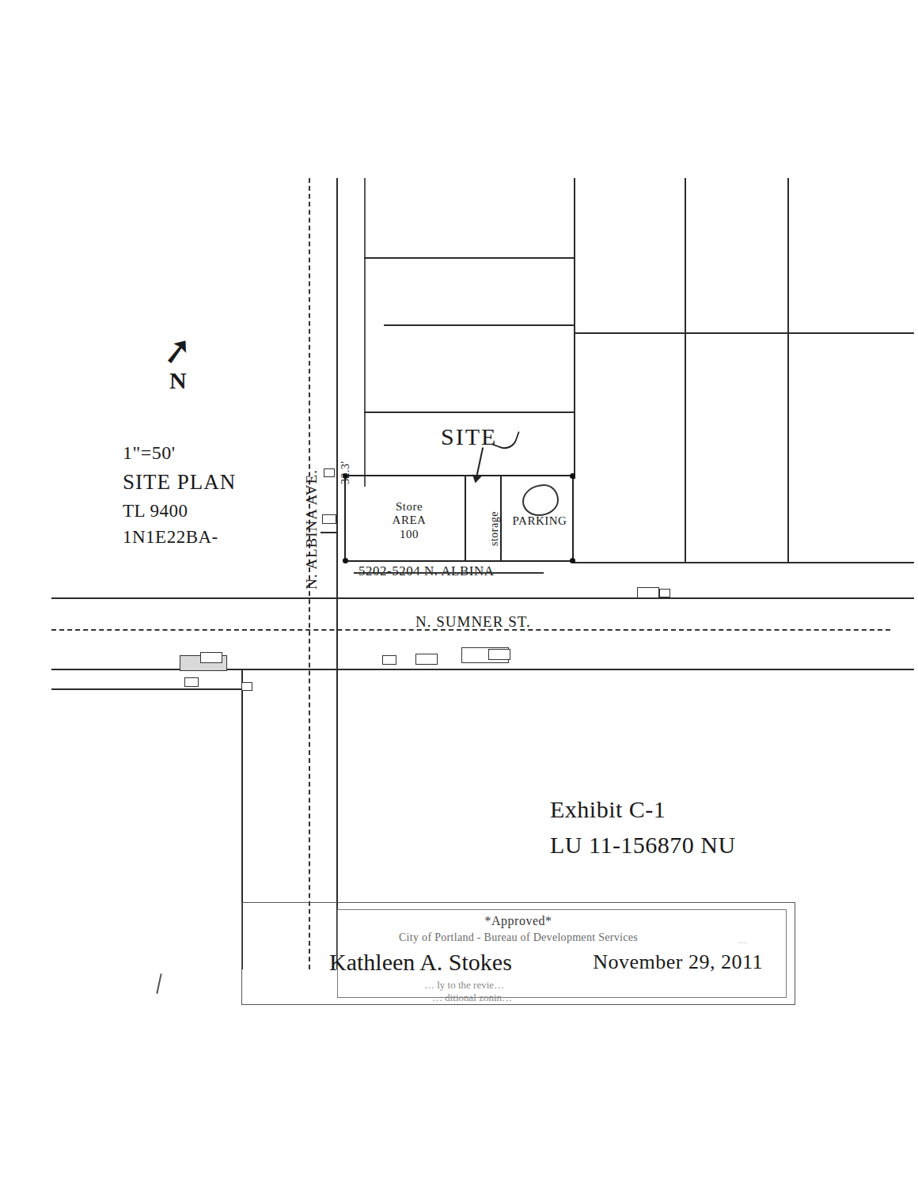➚ N
1"=50'
SITE PLAN
TL 9400
1N1E22BA-
N. ALBINA AVE.
N. SUMNER ST.
Store
AREA
100
PARKING
storage
32.3'
SITE
5202-5204 N. ALBINA
Exhibit C-1
LU 11-156870 NU
*Approved*
City of Portland - Bureau of Development Services
Kathleen A. Stokes
November 29, 2011
… ly to the revie…
… ditional zonin…
…